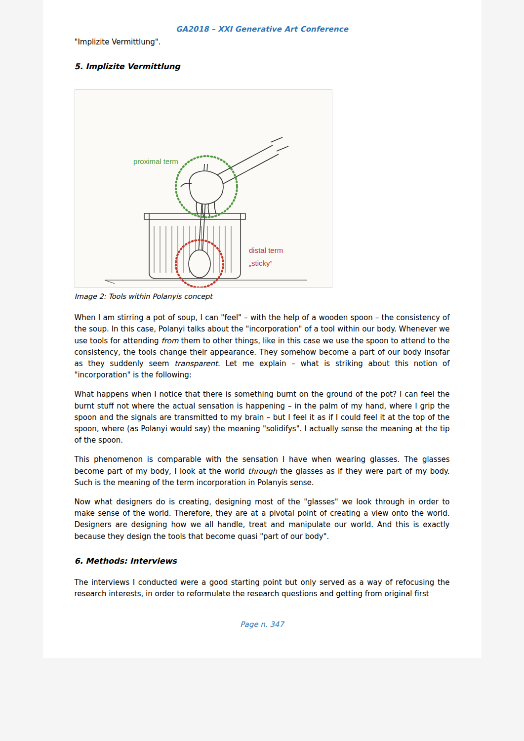GA2018 – XXI Generative Art Conference
"Implizite Vermittlung".
5. Implizite Vermittlung
proximal term distal term „sticky“
Image 2: Tools within Polanyis concept
When I am stirring a pot of soup, I can "feel" – with the help of a wooden spoon – the consistency of the soup. In this case, Polanyi talks about the "incorporation" of a tool within our body. Whenever we use tools for attending from them to other things, like in this case we use the spoon to attend to the consistency, the tools change their appearance. They somehow become a part of our body insofar as they suddenly seem transparent. Let me explain – what is striking about this notion of "incorporation" is the following:
What happens when I notice that there is something burnt on the ground of the pot? I can feel the burnt stuff not where the actual sensation is happening – in the palm of my hand, where I grip the spoon and the signals are transmitted to my brain – but I feel it as if I could feel it at the top of the spoon, where (as Polanyi would say) the meaning "solidifys". I actually sense the meaning at the tip of the spoon.
This phenomenon is comparable with the sensation I have when wearing glasses. The glasses become part of my body, I look at the world through the glasses as if they were part of my body. Such is the meaning of the term incorporation in Polanyis sense.
Now what designers do is creating, designing most of the "glasses" we look through in order to make sense of the world. Therefore, they are at a pivotal point of creating a view onto the world. Designers are designing how we all handle, treat and manipulate our world. And this is exactly because they design the tools that become quasi "part of our body".
6. Methods: Interviews
The interviews I conducted were a good starting point but only served as a way of refocusing the research interests, in order to reformulate the research questions and getting from original first
Page n. 347